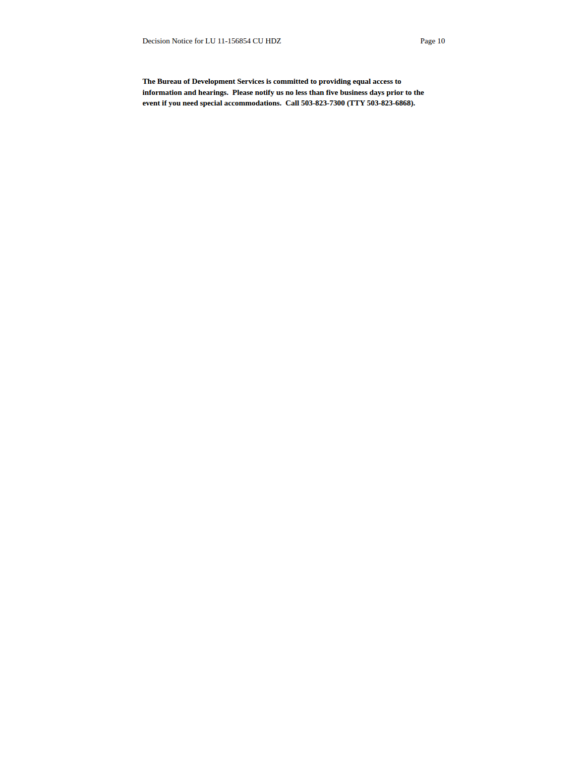Decision Notice for LU 11-156854 CU HDZ Page 10
The Bureau of Development Services is committed to providing equal access to information and hearings. Please notify us no less than five business days prior to the event if you need special accommodations. Call 503-823-7300 (TTY 503-823-6868).